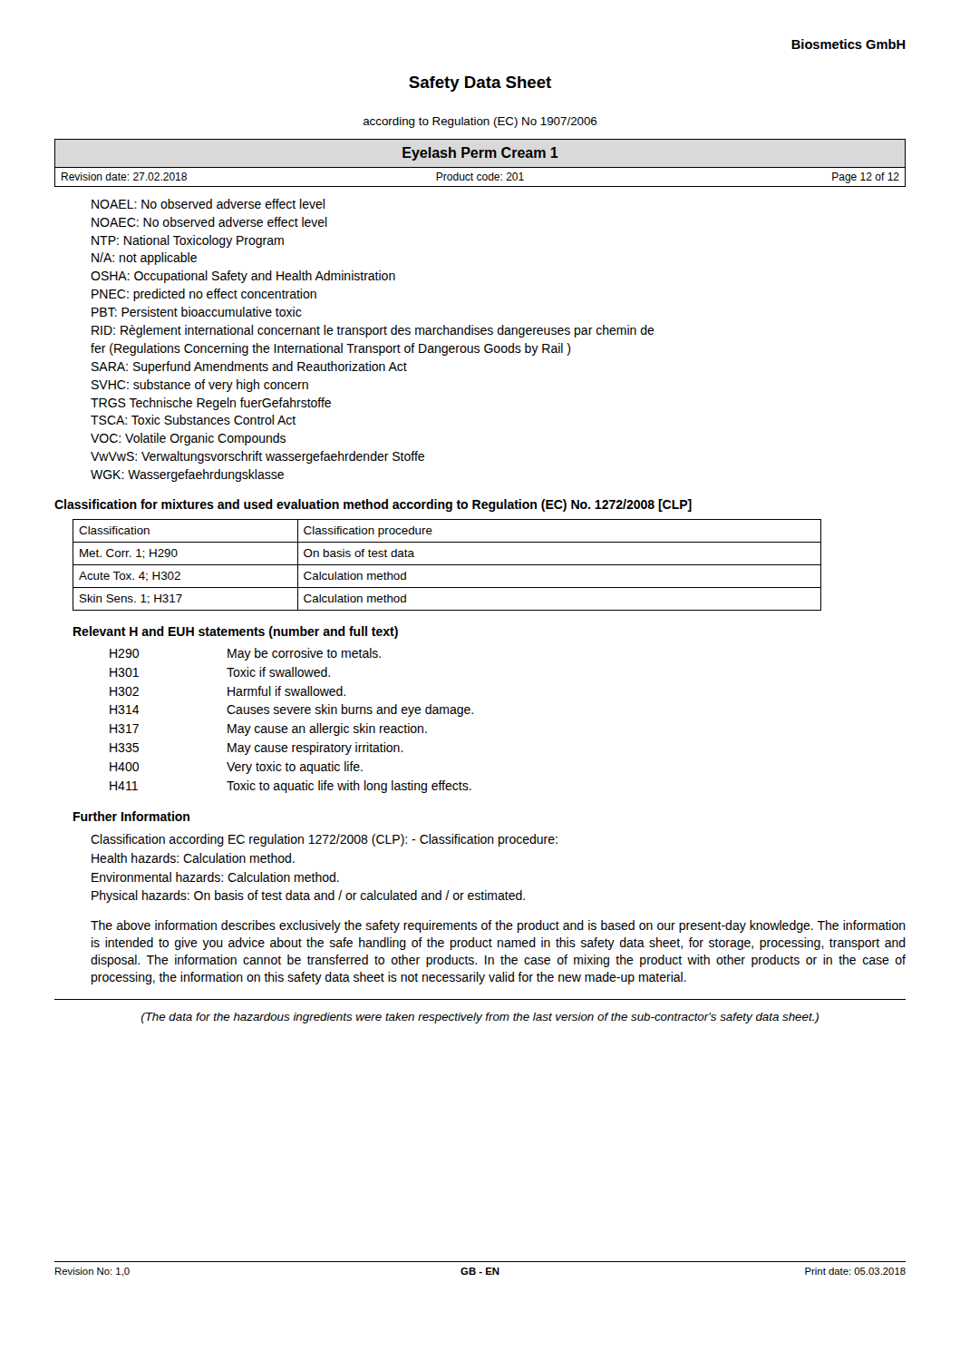Biosmetics GmbH
Safety Data Sheet
according to Regulation (EC) No 1907/2006
Eyelash Perm Cream 1
Revision date: 27.02.2018 Product code: 201 Page 12 of 12
NOAEL: No observed adverse effect level
NOAEC: No observed adverse effect level
NTP: National Toxicology Program
N/A: not applicable
OSHA: Occupational Safety and Health Administration
PNEC: predicted no effect concentration
PBT: Persistent bioaccumulative toxic
RID: Règlement international concernant le transport des marchandises dangereuses par chemin de
fer (Regulations Concerning the International Transport of Dangerous Goods by Rail )
SARA: Superfund Amendments and Reauthorization Act
SVHC: substance of very high concern
TRGS Technische Regeln fuerGefahrstoffe
TSCA: Toxic Substances Control Act
VOC: Volatile Organic Compounds
VwVwS: Verwaltungsvorschrift wassergefaehrdender Stoffe
WGK: Wassergefaehrdungsklasse
Classification for mixtures and used evaluation method according to Regulation (EC) No. 1272/2008 [CLP]
| Classification | Classification procedure |
| Met. Corr. 1; H290 | On basis of test data |
| Acute Tox. 4; H302 | Calculation method |
| Skin Sens. 1; H317 | Calculation method |
Relevant H and EUH statements (number and full text)
| H290 | May be corrosive to metals. |
| H301 | Toxic if swallowed. |
| H302 | Harmful if swallowed. |
| H314 | Causes severe skin burns and eye damage. |
| H317 | May cause an allergic skin reaction. |
| H335 | May cause respiratory irritation. |
| H400 | Very toxic to aquatic life. |
| H411 | Toxic to aquatic life with long lasting effects. |
Further Information
Classification according EC regulation 1272/2008 (CLP): - Classification procedure:
Health hazards: Calculation method.
Environmental hazards: Calculation method.
Physical hazards: On basis of test data and / or calculated and / or estimated.
The above information describes exclusively the safety requirements of the product and is based on our present-day knowledge. The information is intended to give you advice about the safe handling of the product named in this safety data sheet, for storage, processing, transport and disposal. The information cannot be transferred to other products. In the case of mixing the product with other products or in the case of processing, the information on this safety data sheet is not necessarily valid for the new made-up material.
(The data for the hazardous ingredients were taken respectively from the last version of the sub-contractor's safety data sheet.)
Revision No: 1,0 GB - EN Print date: 05.03.2018